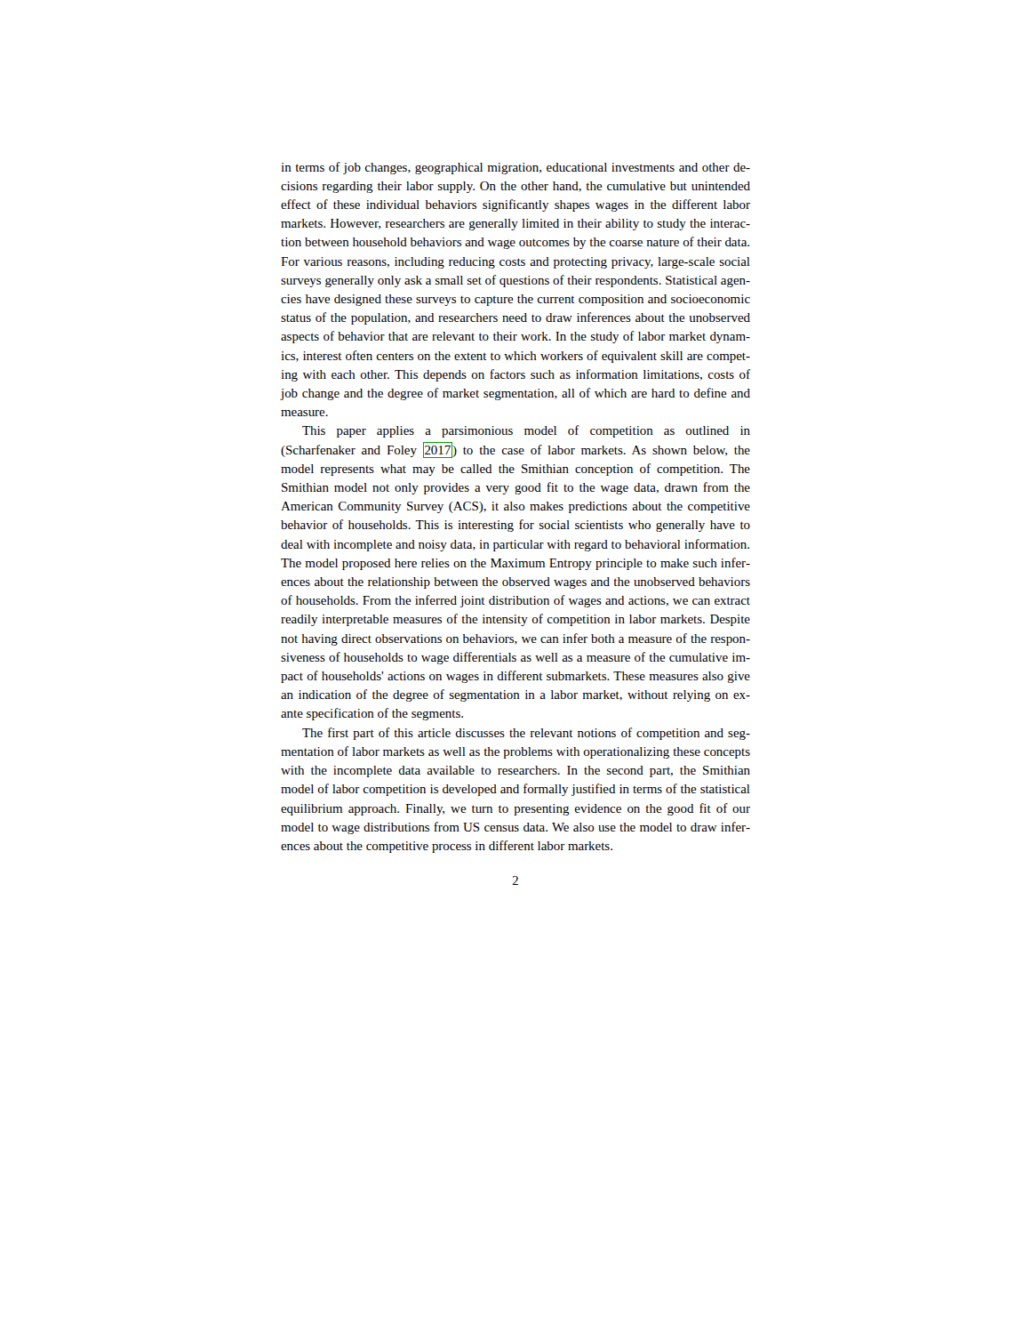in terms of job changes, geographical migration, educational investments and other decisions regarding their labor supply. On the other hand, the cumulative but unintended effect of these individual behaviors significantly shapes wages in the different labor markets. However, researchers are generally limited in their ability to study the interaction between household behaviors and wage outcomes by the coarse nature of their data. For various reasons, including reducing costs and protecting privacy, large-scale social surveys generally only ask a small set of questions of their respondents. Statistical agencies have designed these surveys to capture the current composition and socioeconomic status of the population, and researchers need to draw inferences about the unobserved aspects of behavior that are relevant to their work. In the study of labor market dynamics, interest often centers on the extent to which workers of equivalent skill are competing with each other. This depends on factors such as information limitations, costs of job change and the degree of market segmentation, all of which are hard to define and measure.
This paper applies a parsimonious model of competition as outlined in (Scharfenaker and Foley 2017) to the case of labor markets. As shown below, the model represents what may be called the Smithian conception of competition. The Smithian model not only provides a very good fit to the wage data, drawn from the American Community Survey (ACS), it also makes predictions about the competitive behavior of households. This is interesting for social scientists who generally have to deal with incomplete and noisy data, in particular with regard to behavioral information. The model proposed here relies on the Maximum Entropy principle to make such inferences about the relationship between the observed wages and the unobserved behaviors of households. From the inferred joint distribution of wages and actions, we can extract readily interpretable measures of the intensity of competition in labor markets. Despite not having direct observations on behaviors, we can infer both a measure of the responsiveness of households to wage differentials as well as a measure of the cumulative impact of households' actions on wages in different submarkets. These measures also give an indication of the degree of segmentation in a labor market, without relying on ex-ante specification of the segments.
The first part of this article discusses the relevant notions of competition and segmentation of labor markets as well as the problems with operationalizing these concepts with the incomplete data available to researchers. In the second part, the Smithian model of labor competition is developed and formally justified in terms of the statistical equilibrium approach. Finally, we turn to presenting evidence on the good fit of our model to wage distributions from US census data. We also use the model to draw inferences about the competitive process in different labor markets.
2